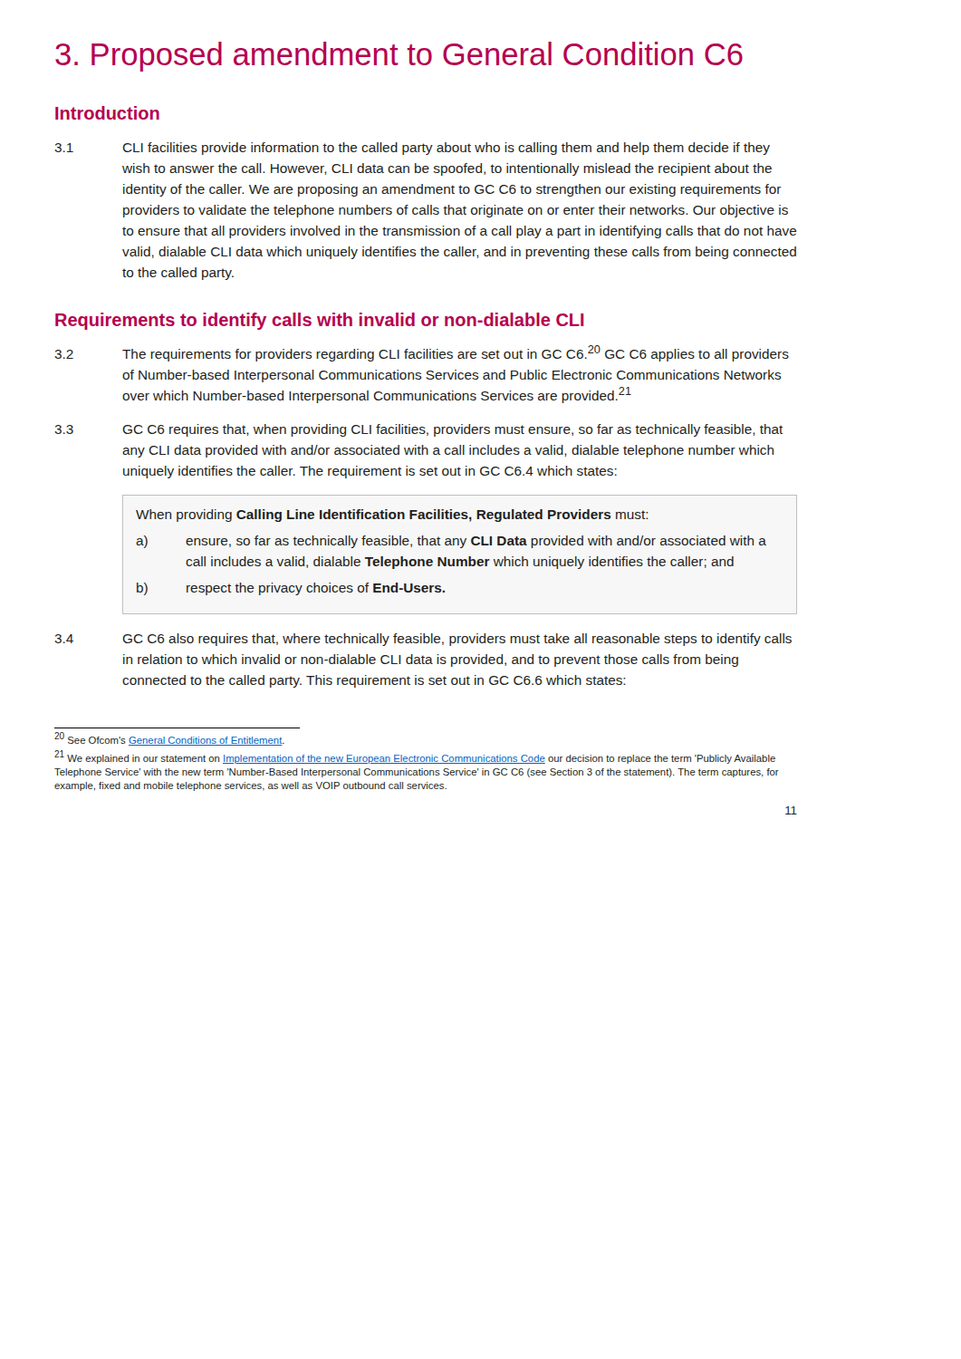3. Proposed amendment to General Condition C6
Introduction
3.1
CLI facilities provide information to the called party about who is calling them and help them decide if they wish to answer the call. However, CLI data can be spoofed, to intentionally mislead the recipient about the identity of the caller. We are proposing an amendment to GC C6 to strengthen our existing requirements for providers to validate the telephone numbers of calls that originate on or enter their networks. Our objective is to ensure that all providers involved in the transmission of a call play a part in identifying calls that do not have valid, dialable CLI data which uniquely identifies the caller, and in preventing these calls from being connected to the called party.
Requirements to identify calls with invalid or non-dialable CLI
3.2
The requirements for providers regarding CLI facilities are set out in GC C6.20 GC C6 applies to all providers of Number-based Interpersonal Communications Services and Public Electronic Communications Networks over which Number-based Interpersonal Communications Services are provided.21
3.3
GC C6 requires that, when providing CLI facilities, providers must ensure, so far as technically feasible, that any CLI data provided with and/or associated with a call includes a valid, dialable telephone number which uniquely identifies the caller. The requirement is set out in GC C6.4 which states:
When providing Calling Line Identification Facilities, Regulated Providers must:
a)
ensure, so far as technically feasible, that any CLI Data provided with and/or associated with a call includes a valid, dialable Telephone Number which uniquely identifies the caller; and
b)
respect the privacy choices of End-Users.
3.4
GC C6 also requires that, where technically feasible, providers must take all reasonable steps to identify calls in relation to which invalid or non-dialable CLI data is provided, and to prevent those calls from being connected to the called party. This requirement is set out in GC C6.6 which states:
20 See Ofcom's General Conditions of Entitlement.
21 We explained in our statement on Implementation of the new European Electronic Communications Code our decision to replace the term 'Publicly Available Telephone Service' with the new term 'Number-Based Interpersonal Communications Service' in GC C6 (see Section 3 of the statement). The term captures, for example, fixed and mobile telephone services, as well as VOIP outbound call services.
11